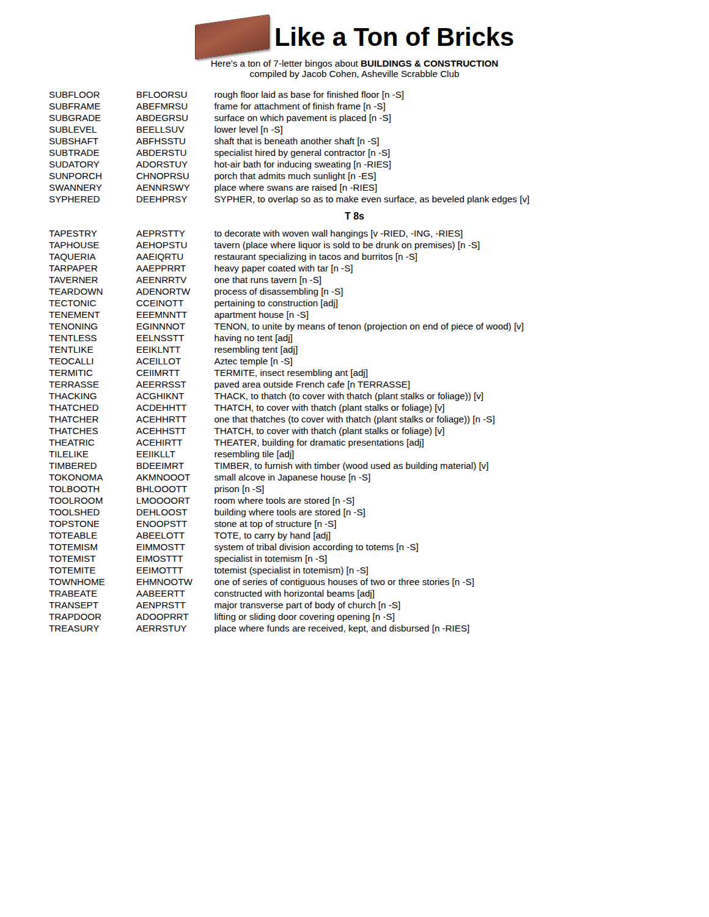Like a Ton of Bricks
Here’s a ton of 7-letter bingos about BUILDINGS & CONSTRUCTION
compiled by Jacob Cohen, Asheville Scrabble Club
| SUBFLOOR | BFLOORSU | rough floor laid as base for finished floor [n -S] |
| SUBFRAME | ABEFMRSU | frame for attachment of finish frame [n -S] |
| SUBGRADE | ABDEGRSU | surface on which pavement is placed [n -S] |
| SUBLEVEL | BEELLSUV | lower level [n -S] |
| SUBSHAFT | ABFHSSTU | shaft that is beneath another shaft [n -S] |
| SUBTRADE | ABDERSTU | specialist hired by general contractor [n -S] |
| SUDATORY | ADORSTUY | hot-air bath for inducing sweating [n -RIES] |
| SUNPORCH | CHNOPRSU | porch that admits much sunlight [n -ES] |
| SWANNERY | AENNRSWY | place where swans are raised [n -RIES] |
| SYPHERED | DEEHPRSY | SYPHER, to overlap so as to make even surface, as beveled plank edges [v] |
T 8s
| TAPESTRY | AEPRSTTY | to decorate with woven wall hangings [v -RIED, -ING, -RIES] |
| TAPHOUSE | AEHOPSTU | tavern (place where liquor is sold to be drunk on premises) [n -S] |
| TAQUERIA | AAEIQRTU | restaurant specializing in tacos and burritos [n -S] |
| TARPAPER | AAEPPRRT | heavy paper coated with tar [n -S] |
| TAVERNER | AEENRRTV | one that runs tavern [n -S] |
| TEARDOWN | ADENORTW | process of disassembling [n -S] |
| TECTONIC | CCEINOTT | pertaining to construction [adj] |
| TENEMENT | EEEMNNTT | apartment house [n -S] |
| TENONING | EGINNNOT | TENON, to unite by means of tenon (projection on end of piece of wood) [v] |
| TENTLESS | EELNSSTT | having no tent [adj] |
| TENTLIKE | EEIKLNTT | resembling tent [adj] |
| TEOCALLI | ACEILLOT | Aztec temple [n -S] |
| TERMITIC | CEIIMRTT | TERMITE, insect resembling ant [adj] |
| TERRASSE | AEERRSST | paved area outside French cafe [n TERRASSE] |
| THACKING | ACGHIKNT | THACK, to thatch (to cover with thatch (plant stalks or foliage)) [v] |
| THATCHED | ACDEHHTT | THATCH, to cover with thatch (plant stalks or foliage) [v] |
| THATCHER | ACEHHRTT | one that thatches (to cover with thatch (plant stalks or foliage)) [n -S] |
| THATCHES | ACEHHSTT | THATCH, to cover with thatch (plant stalks or foliage) [v] |
| THEATRIC | ACEHIRTT | THEATER, building for dramatic presentations [adj] |
| TILELIKE | EEIIKLLT | resembling tile [adj] |
| TIMBERED | BDEEIMRT | TIMBER, to furnish with timber (wood used as building material) [v] |
| TOKONOMA | AKMNOOOT | small alcove in Japanese house [n -S] |
| TOLBOOTH | BHLOOOTT | prison [n -S] |
| TOOLROOM | LMOOOORT | room where tools are stored [n -S] |
| TOOLSHED | DEHLOOST | building where tools are stored [n -S] |
| TOPSTONE | ENOOPSTT | stone at top of structure [n -S] |
| TOTEABLE | ABEELOTT | TOTE, to carry by hand [adj] |
| TOTEMISM | EIMMOSTT | system of tribal division according to totems [n -S] |
| TOTEMIST | EIMOSTTT | specialist in totemism [n -S] |
| TOTEMITE | EEIMOTTT | totemist (specialist in totemism) [n -S] |
| TOWNHOME | EHMNOOTW | one of series of contiguous houses of two or three stories [n -S] |
| TRABEATE | AABEERTT | constructed with horizontal beams [adj] |
| TRANSEPT | AENPRSTT | major transverse part of body of church [n -S] |
| TRAPDOOR | ADOOPRRT | lifting or sliding door covering opening [n -S] |
| TREASURY | AERRSTUY | place where funds are received, kept, and disbursed [n -RIES] |